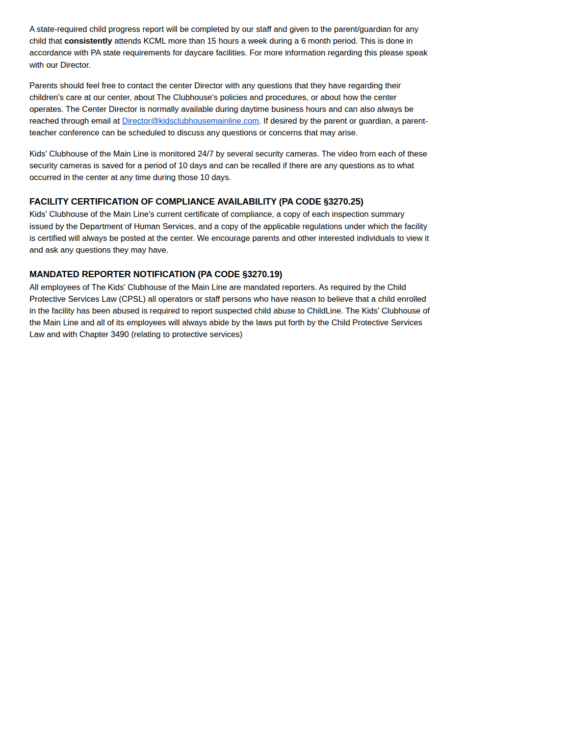A state-required child progress report will be completed by our staff and given to the parent/guardian for any child that consistently attends KCML more than 15 hours a week during a 6 month period. This is done in accordance with PA state requirements for daycare facilities. For more information regarding this please speak with our Director.
Parents should feel free to contact the center Director with any questions that they have regarding their children's care at our center, about The Clubhouse's policies and procedures, or about how the center operates. The Center Director is normally available during daytime business hours and can also always be reached through email at Director@kidsclubhousemainline.com. If desired by the parent or guardian, a parent-teacher conference can be scheduled to discuss any questions or concerns that may arise.
Kids' Clubhouse of the Main Line is monitored 24/7 by several security cameras. The video from each of these security cameras is saved for a period of 10 days and can be recalled if there are any questions as to what occurred in the center at any time during those 10 days.
FACILITY CERTIFICATION OF COMPLIANCE AVAILABILITY (PA CODE §3270.25)
Kids' Clubhouse of the Main Line's current certificate of compliance, a copy of each inspection summary issued by the Department of Human Services, and a copy of the applicable regulations under which the facility is certified will always be posted at the center. We encourage parents and other interested individuals to view it and ask any questions they may have.
MANDATED REPORTER NOTIFICATION (PA CODE §3270.19)
All employees of The Kids' Clubhouse of the Main Line are mandated reporters. As required by the Child Protective Services Law (CPSL) all operators or staff persons who have reason to believe that a child enrolled in the facility has been abused is required to report suspected child abuse to ChildLine. The Kids' Clubhouse of the Main Line and all of its employees will always abide by the laws put forth by the Child Protective Services Law and with Chapter 3490 (relating to protective services)